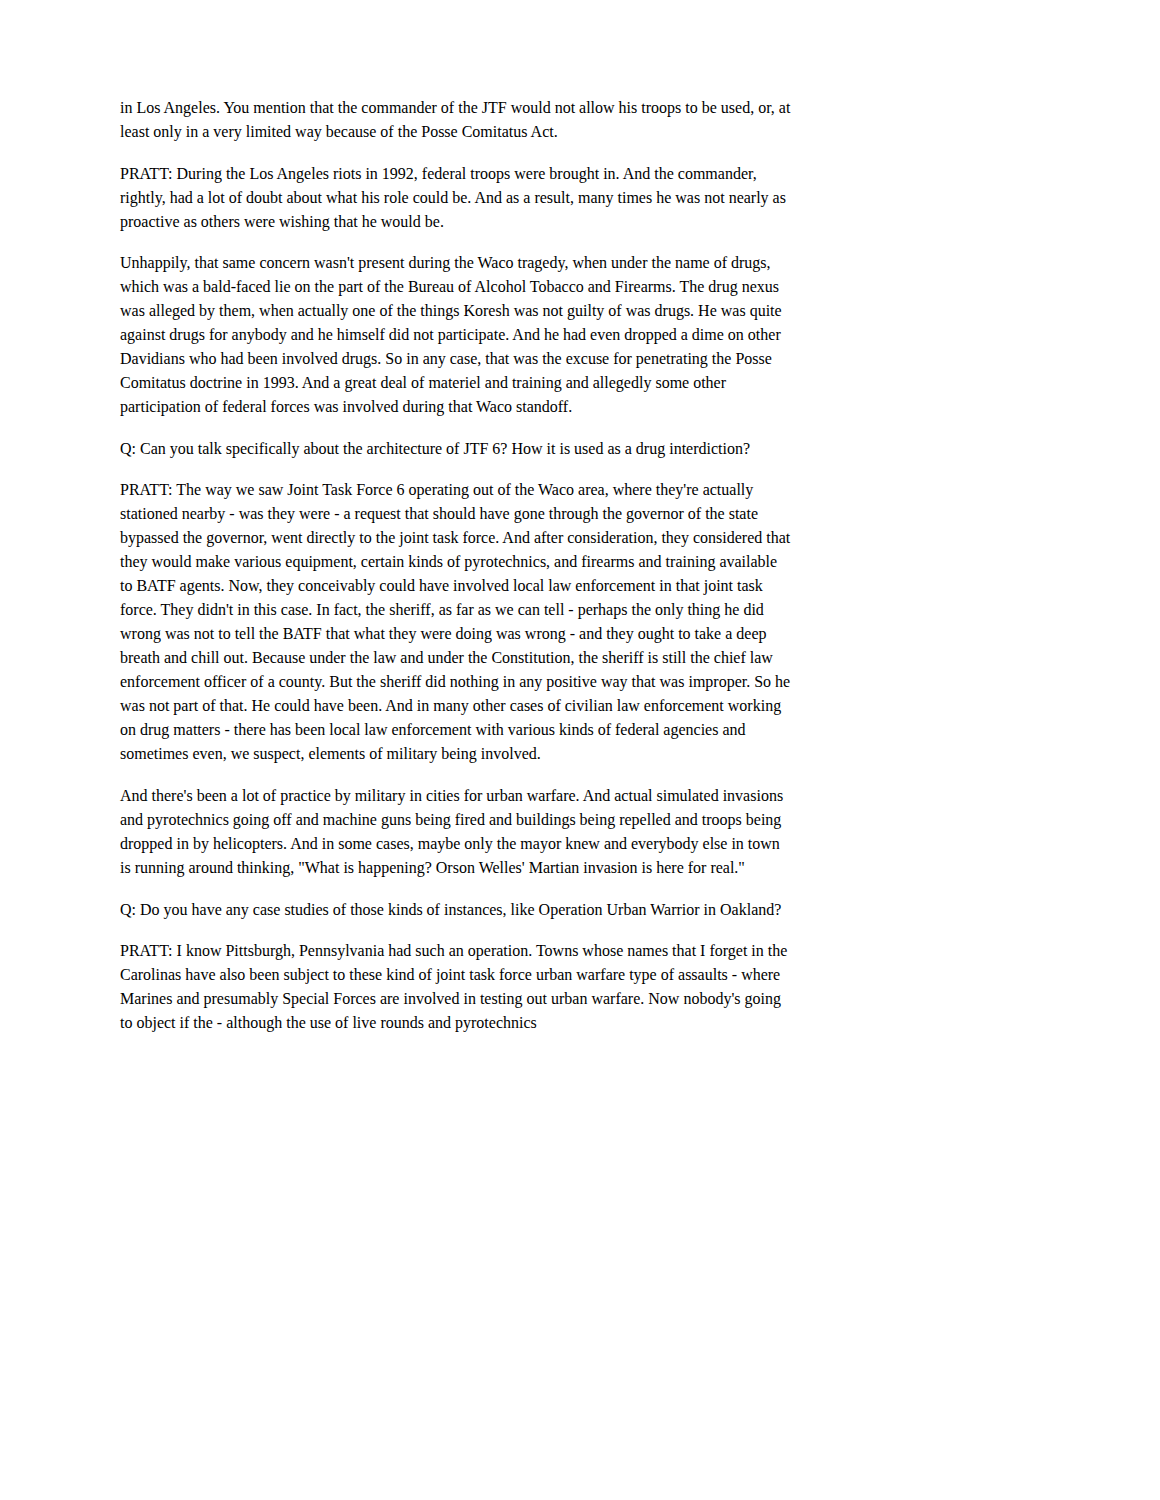in Los Angeles. You mention that the commander of the JTF would not allow his troops to be used, or, at least only in a very limited way because of the Posse Comitatus Act.
PRATT: During the Los Angeles riots in 1992, federal troops were brought in. And the commander, rightly, had a lot of doubt about what his role could be. And as a result, many times he was not nearly as proactive as others were wishing that he would be.
Unhappily, that same concern wasn't present during the Waco tragedy, when under the name of drugs, which was a bald-faced lie on the part of the Bureau of Alcohol Tobacco and Firearms. The drug nexus was alleged by them, when actually one of the things Koresh was not guilty of was drugs. He was quite against drugs for anybody and he himself did not participate. And he had even dropped a dime on other Davidians who had been involved drugs. So in any case, that was the excuse for penetrating the Posse Comitatus doctrine in 1993. And a great deal of materiel and training and allegedly some other participation of federal forces was involved during that Waco standoff.
Q: Can you talk specifically about the architecture of JTF 6? How it is used as a drug interdiction?
PRATT: The way we saw Joint Task Force 6 operating out of the Waco area, where they're actually stationed nearby - was they were - a request that should have gone through the governor of the state bypassed the governor, went directly to the joint task force. And after consideration, they considered that they would make various equipment, certain kinds of pyrotechnics, and firearms and training available to BATF agents. Now, they conceivably could have involved local law enforcement in that joint task force. They didn't in this case. In fact, the sheriff, as far as we can tell - perhaps the only thing he did wrong was not to tell the BATF that what they were doing was wrong - and they ought to take a deep breath and chill out. Because under the law and under the Constitution, the sheriff is still the chief law enforcement officer of a county. But the sheriff did nothing in any positive way that was improper. So he was not part of that. He could have been. And in many other cases of civilian law enforcement working on drug matters - there has been local law enforcement with various kinds of federal agencies and sometimes even, we suspect, elements of military being involved.
And there's been a lot of practice by military in cities for urban warfare. And actual simulated invasions and pyrotechnics going off and machine guns being fired and buildings being repelled and troops being dropped in by helicopters. And in some cases, maybe only the mayor knew and everybody else in town is running around thinking, "What is happening? Orson Welles' Martian invasion is here for real."
Q: Do you have any case studies of those kinds of instances, like Operation Urban Warrior in Oakland?
PRATT: I know Pittsburgh, Pennsylvania had such an operation. Towns whose names that I forget in the Carolinas have also been subject to these kind of joint task force urban warfare type of assaults - where Marines and presumably Special Forces are involved in testing out urban warfare. Now nobody's going to object if the - although the use of live rounds and pyrotechnics